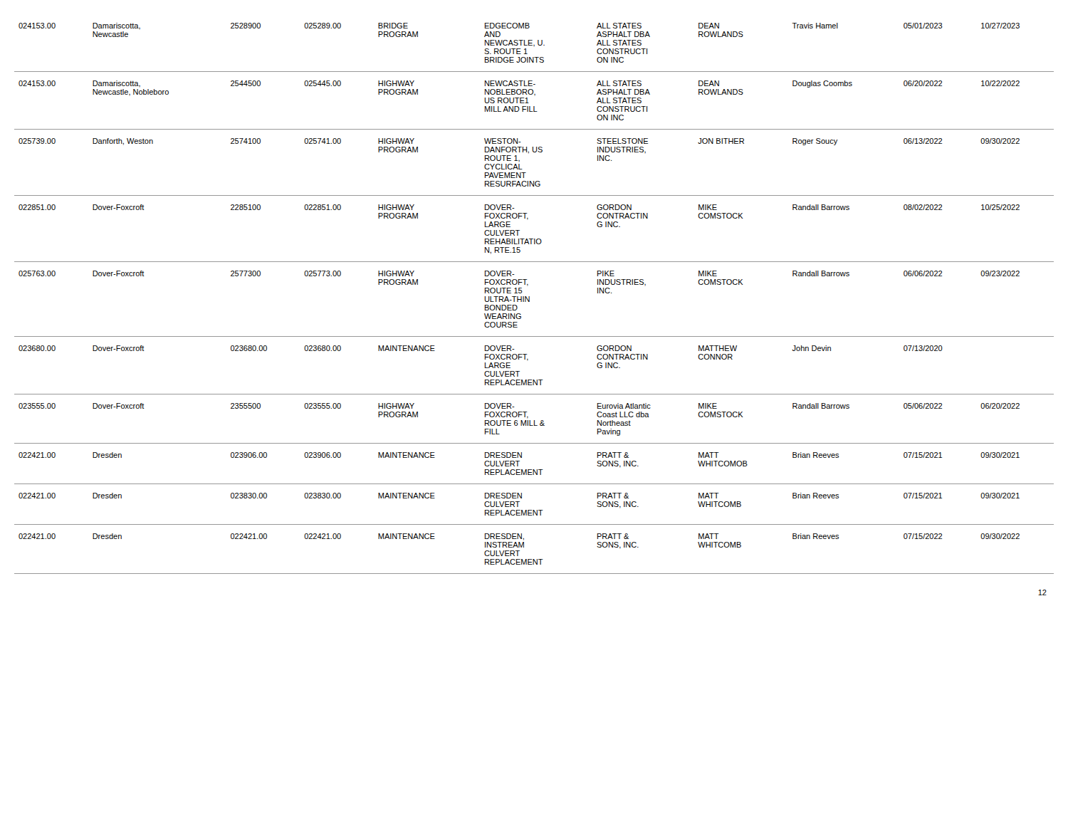| 024153.00 | Damariscotta, Newcastle | 2528900 | 025289.00 | BRIDGE PROGRAM | EDGECOMB AND NEWCASTLE, U. S. ROUTE 1 BRIDGE JOINTS | ALL STATES ASPHALT DBA ALL STATES CONSTRUCTI ON INC | DEAN ROWLANDS | Travis Hamel | 05/01/2023 | 10/27/2023 |
| 024153.00 | Damariscotta, Newcastle, Nobleboro | 2544500 | 025445.00 | HIGHWAY PROGRAM | NEWCASTLE- NOBLEBORO, US ROUTE1 MILL AND FILL | ALL STATES ASPHALT DBA ALL STATES CONSTRUCTI ON INC | DEAN ROWLANDS | Douglas Coombs | 06/20/2022 | 10/22/2022 |
| 025739.00 | Danforth, Weston | 2574100 | 025741.00 | HIGHWAY PROGRAM | WESTON- DANFORTH, US ROUTE 1, CYCLICAL PAVEMENT RESURFACING | STEELSTONE INDUSTRIES, INC. | JON BITHER | Roger Soucy | 06/13/2022 | 09/30/2022 |
| 022851.00 | Dover-Foxcroft | 2285100 | 022851.00 | HIGHWAY PROGRAM | DOVER- FOXCROFT, LARGE CULVERT REHABILITATIO N, RTE.15 | GORDON CONTRACTIN G INC. | MIKE COMSTOCK | Randall Barrows | 08/02/2022 | 10/25/2022 |
| 025763.00 | Dover-Foxcroft | 2577300 | 025773.00 | HIGHWAY PROGRAM | DOVER- FOXCROFT, ROUTE 15 ULTRA-THIN BONDED WEARING COURSE | PIKE INDUSTRIES, INC. | MIKE COMSTOCK | Randall Barrows | 06/06/2022 | 09/23/2022 |
| 023680.00 | Dover-Foxcroft | 023680.00 | 023680.00 | MAINTENANCE | DOVER- FOXCROFT, LARGE CULVERT REPLACEMENT | GORDON CONTRACTIN G INC. | MATTHEW CONNOR | John Devin | 07/13/2020 | |
| 023555.00 | Dover-Foxcroft | 2355500 | 023555.00 | HIGHWAY PROGRAM | DOVER- FOXCROFT, ROUTE 6 MILL & FILL | Eurovia Atlantic Coast LLC dba Northeast Paving | MIKE COMSTOCK | Randall Barrows | 05/06/2022 | 06/20/2022 |
| 022421.00 | Dresden | 023906.00 | 023906.00 | MAINTENANCE | DRESDEN CULVERT REPLACEMENT | PRATT & SONS, INC. | MATT WHITCOMOB | Brian Reeves | 07/15/2021 | 09/30/2021 |
| 022421.00 | Dresden | 023830.00 | 023830.00 | MAINTENANCE | DRESDEN CULVERT REPLACEMENT | PRATT & SONS, INC. | MATT WHITCOMB | Brian Reeves | 07/15/2021 | 09/30/2021 |
| 022421.00 | Dresden | 022421.00 | 022421.00 | MAINTENANCE | DRESDEN, INSTREAM CULVERT REPLACEMENT | PRATT & SONS, INC. | MATT WHITCOMB | Brian Reeves | 07/15/2022 | 09/30/2022 |
12